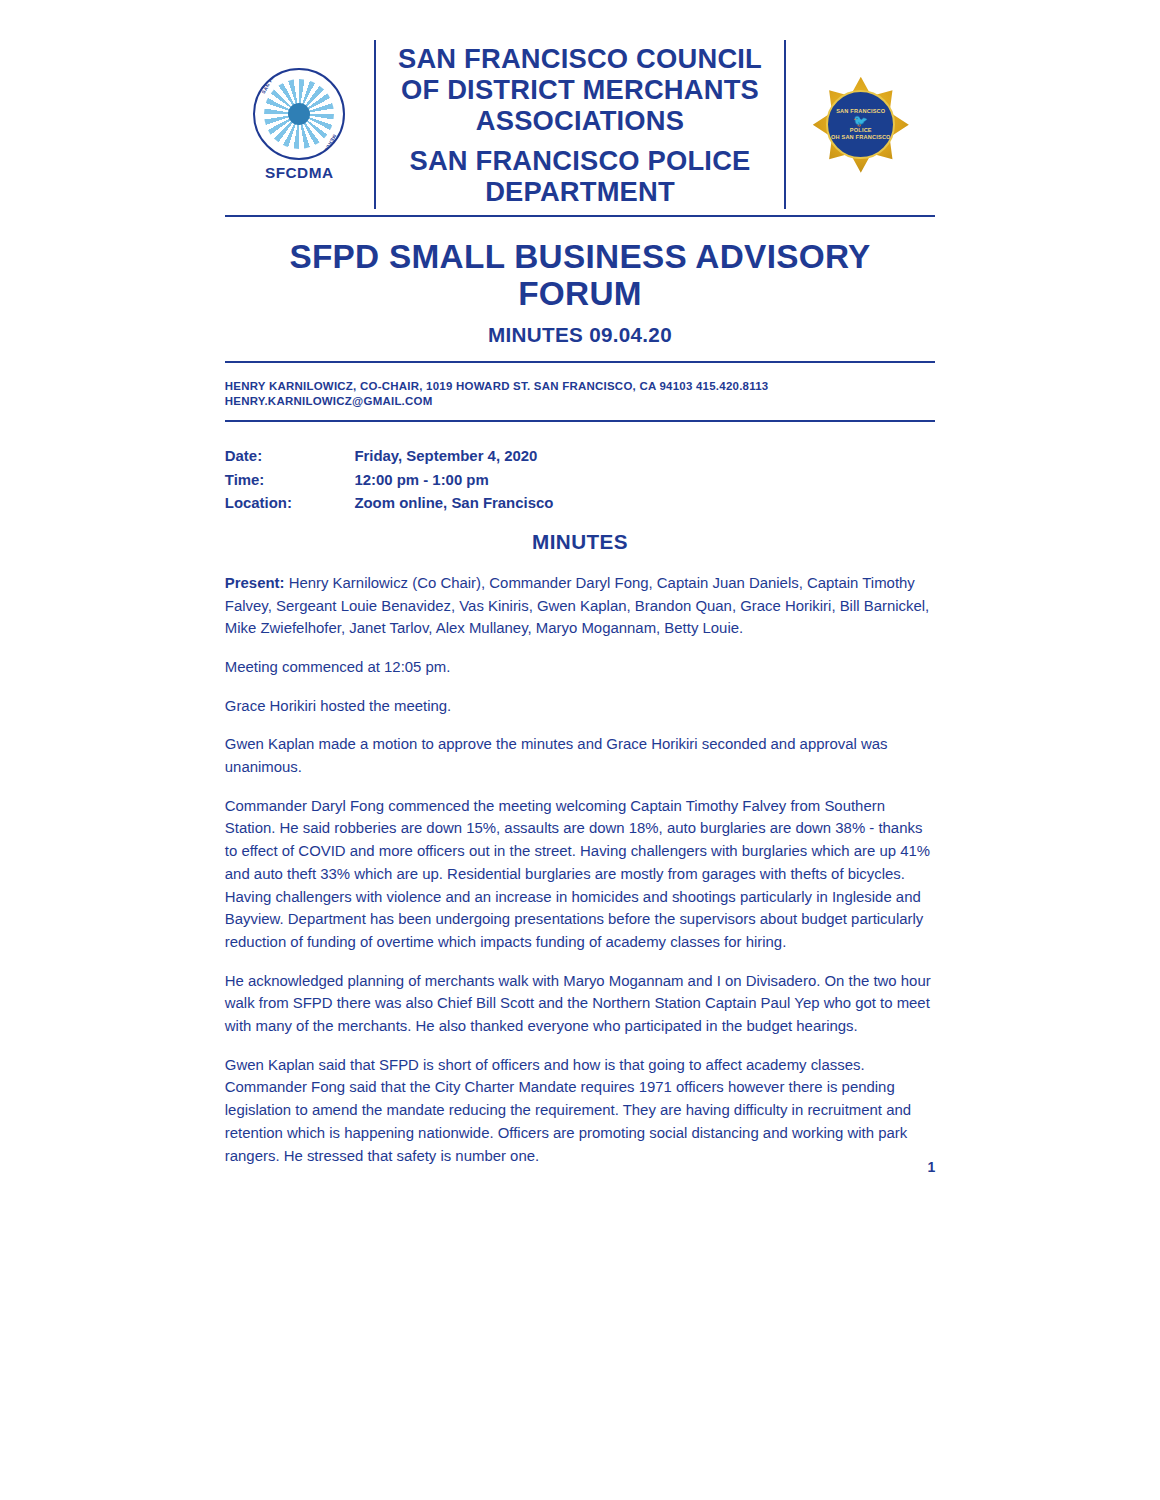SAN FRANCISCO COUNCIL MERCHANTS ASSOCIATIONS
SFCDMA
SAN FRANCISCO COUNCIL OF DISTRICT MERCHANTS ASSOCIATIONS
SAN FRANCISCO POLICE DEPARTMENT
SAN FRANCISCO
🐦
POLICE
OH SAN FRANCISCO
SFPD SMALL BUSINESS ADVISORY FORUM
MINUTES 09.04.20
HENRY KARNILOWICZ, CO-CHAIR, 1019 HOWARD ST. SAN FRANCISCO, CA 94103 415.420.8113 HENRY.KARNILOWICZ@GMAIL.COM
| Date: | Friday, September 4, 2020 |
| Time: | 12:00 pm - 1:00 pm |
| Location: | Zoom online, San Francisco |
MINUTES
Present: Henry Karnilowicz (Co Chair), Commander Daryl Fong, Captain Juan Daniels, Captain Timothy Falvey, Sergeant Louie Benavidez, Vas Kiniris, Gwen Kaplan, Brandon Quan, Grace Horikiri, Bill Barnickel, Mike Zwiefelhofer, Janet Tarlov, Alex Mullaney, Maryo Mogannam, Betty Louie.
Meeting commenced at 12:05 pm.
Grace Horikiri hosted the meeting.
Gwen Kaplan made a motion to approve the minutes and Grace Horikiri seconded and approval was unanimous.
Commander Daryl Fong commenced the meeting welcoming Captain Timothy Falvey from Southern Station. He said robberies are down 15%, assaults are down 18%, auto burglaries are down 38% - thanks to effect of COVID and more officers out in the street. Having challengers with burglaries which are up 41% and auto theft 33% which are up. Residential burglaries are mostly from garages with thefts of bicycles. Having challengers with violence and an increase in homicides and shootings particularly in Ingleside and Bayview. Department has been undergoing presentations before the supervisors about budget particularly reduction of funding of overtime which impacts funding of academy classes for hiring.
He acknowledged planning of merchants walk with Maryo Mogannam and I on Divisadero. On the two hour walk from SFPD there was also Chief Bill Scott and the Northern Station Captain Paul Yep who got to meet with many of the merchants. He also thanked everyone who participated in the budget hearings.
Gwen Kaplan said that SFPD is short of officers and how is that going to affect academy classes. Commander Fong said that the City Charter Mandate requires 1971 officers however there is pending legislation to amend the mandate reducing the requirement. They are having difficulty in recruitment and retention which is happening nationwide. Officers are promoting social distancing and working with park rangers. He stressed that safety is number one.
1